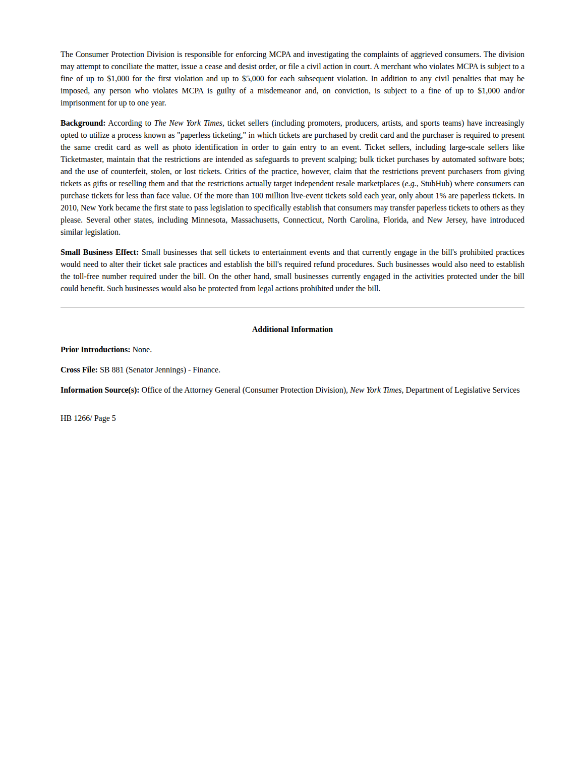The Consumer Protection Division is responsible for enforcing MCPA and investigating the complaints of aggrieved consumers. The division may attempt to conciliate the matter, issue a cease and desist order, or file a civil action in court. A merchant who violates MCPA is subject to a fine of up to $1,000 for the first violation and up to $5,000 for each subsequent violation. In addition to any civil penalties that may be imposed, any person who violates MCPA is guilty of a misdemeanor and, on conviction, is subject to a fine of up to $1,000 and/or imprisonment for up to one year.
Background: According to The New York Times, ticket sellers (including promoters, producers, artists, and sports teams) have increasingly opted to utilize a process known as "paperless ticketing," in which tickets are purchased by credit card and the purchaser is required to present the same credit card as well as photo identification in order to gain entry to an event. Ticket sellers, including large-scale sellers like Ticketmaster, maintain that the restrictions are intended as safeguards to prevent scalping; bulk ticket purchases by automated software bots; and the use of counterfeit, stolen, or lost tickets. Critics of the practice, however, claim that the restrictions prevent purchasers from giving tickets as gifts or reselling them and that the restrictions actually target independent resale marketplaces (e.g., StubHub) where consumers can purchase tickets for less than face value. Of the more than 100 million live-event tickets sold each year, only about 1% are paperless tickets. In 2010, New York became the first state to pass legislation to specifically establish that consumers may transfer paperless tickets to others as they please. Several other states, including Minnesota, Massachusetts, Connecticut, North Carolina, Florida, and New Jersey, have introduced similar legislation.
Small Business Effect: Small businesses that sell tickets to entertainment events and that currently engage in the bill's prohibited practices would need to alter their ticket sale practices and establish the bill's required refund procedures. Such businesses would also need to establish the toll-free number required under the bill. On the other hand, small businesses currently engaged in the activities protected under the bill could benefit. Such businesses would also be protected from legal actions prohibited under the bill.
Additional Information
Prior Introductions: None.
Cross File: SB 881 (Senator Jennings) - Finance.
Information Source(s): Office of the Attorney General (Consumer Protection Division), New York Times, Department of Legislative Services
HB 1266/ Page 5